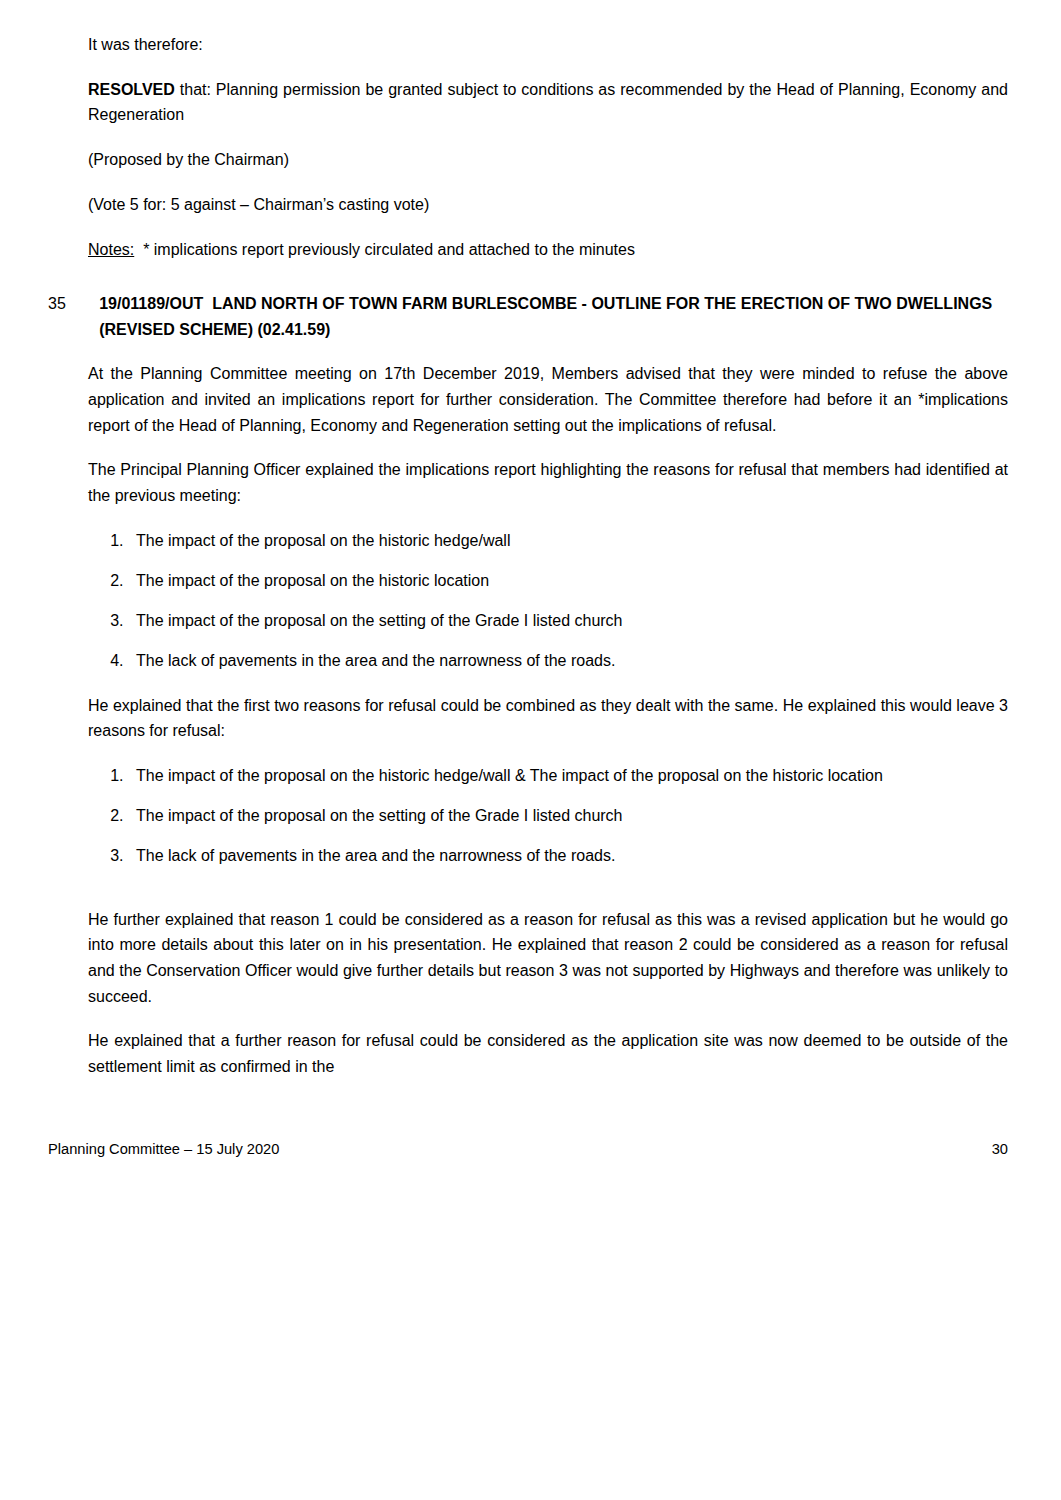It was therefore:
RESOLVED that: Planning permission be granted subject to conditions as recommended by the Head of Planning, Economy and Regeneration
(Proposed by the Chairman)
(Vote 5 for: 5 against – Chairman’s casting vote)
Notes: * implications report previously circulated and attached to the minutes
35 19/01189/OUT LAND NORTH OF TOWN FARM BURLESCOMBE - OUTLINE FOR THE ERECTION OF TWO DWELLINGS (REVISED SCHEME) (02.41.59)
At the Planning Committee meeting on 17th December 2019, Members advised that they were minded to refuse the above application and invited an implications report for further consideration. The Committee therefore had before it an *implications report of the Head of Planning, Economy and Regeneration setting out the implications of refusal.
The Principal Planning Officer explained the implications report highlighting the reasons for refusal that members had identified at the previous meeting:
The impact of the proposal on the historic hedge/wall
The impact of the proposal on the historic location
The impact of the proposal on the setting of the Grade I listed church
The lack of pavements in the area and the narrowness of the roads.
He explained that the first two reasons for refusal could be combined as they dealt with the same. He explained this would leave 3 reasons for refusal:
The impact of the proposal on the historic hedge/wall & The impact of the proposal on the historic location
The impact of the proposal on the setting of the Grade I listed church
The lack of pavements in the area and the narrowness of the roads.
He further explained that reason 1 could be considered as a reason for refusal as this was a revised application but he would go into more details about this later on in his presentation. He explained that reason 2 could be considered as a reason for refusal and the Conservation Officer would give further details but reason 3 was not supported by Highways and therefore was unlikely to succeed.
He explained that a further reason for refusal could be considered as the application site was now deemed to be outside of the settlement limit as confirmed in the
Planning Committee – 15 July 2020 30